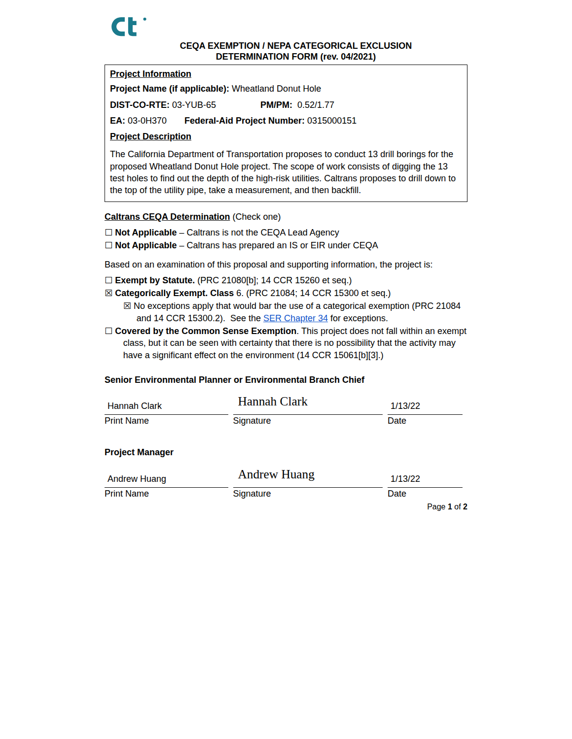CEQA EXEMPTION / NEPA CATEGORICAL EXCLUSION
DETERMINATION FORM (rev. 04/2021)
Project Information
Project Name (if applicable): Wheatland Donut Hole
DIST-CO-RTE: 03-YUB-65 PM/PM: 0.52/1.77
EA: 03-0H370 Federal-Aid Project Number: 0315000151
Project Description
The California Department of Transportation proposes to conduct 13 drill borings for the proposed Wheatland Donut Hole project. The scope of work consists of digging the 13 test holes to find out the depth of the high-risk utilities. Caltrans proposes to drill down to the top of the utility pipe, take a measurement, and then backfill.
Caltrans CEQA Determination (Check one)
☐ Not Applicable – Caltrans is not the CEQA Lead Agency
☐ Not Applicable – Caltrans has prepared an IS or EIR under CEQA
Based on an examination of this proposal and supporting information, the project is:
☐ Exempt by Statute. (PRC 21080[b]; 14 CCR 15260 et seq.)
☒ Categorically Exempt. Class 6. (PRC 21084; 14 CCR 15300 et seq.)
☒ No exceptions apply that would bar the use of a categorical exemption (PRC 21084 and 14 CCR 15300.2). See the SER Chapter 34 for exceptions.
☐ Covered by the Common Sense Exemption. This project does not fall within an exempt class, but it can be seen with certainty that there is no possibility that the activity may have a significant effect on the environment (14 CCR 15061[b][3].)
Senior Environmental Planner or Environmental Branch Chief
| Hannah Clark | Hannah Clark | 1/13/22 |
| Print Name | Signature | Date |
Project Manager
| Andrew Huang | Andrew Huang | 1/13/22 |
| Print Name | Signature | Date |
Page 1 of 2